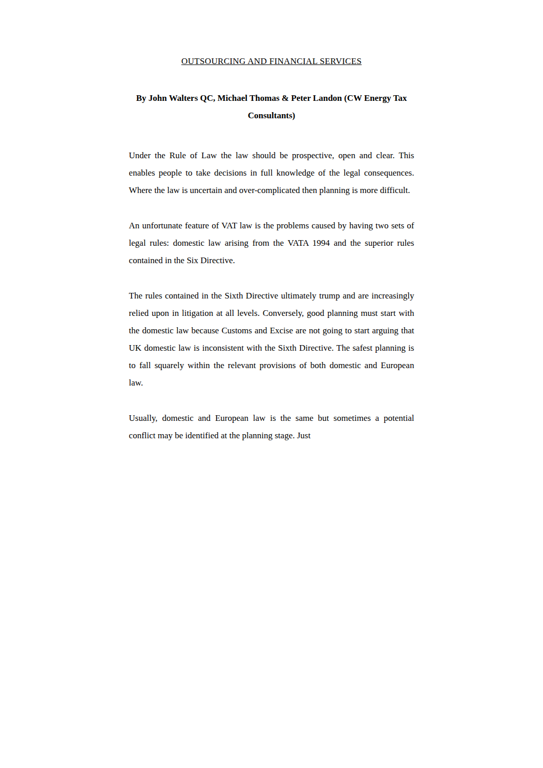OUTSOURCING AND FINANCIAL SERVICES
By John Walters QC, Michael Thomas & Peter Landon (CW Energy Tax Consultants)
Under the Rule of Law the law should be prospective, open and clear. This enables people to take decisions in full knowledge of the legal consequences. Where the law is uncertain and over-complicated then planning is more difficult.
An unfortunate feature of VAT law is the problems caused by having two sets of legal rules: domestic law arising from the VATA 1994 and the superior rules contained in the Six Directive.
The rules contained in the Sixth Directive ultimately trump and are increasingly relied upon in litigation at all levels. Conversely, good planning must start with the domestic law because Customs and Excise are not going to start arguing that UK domestic law is inconsistent with the Sixth Directive. The safest planning is to fall squarely within the relevant provisions of both domestic and European law.
Usually, domestic and European law is the same but sometimes a potential conflict may be identified at the planning stage. Just